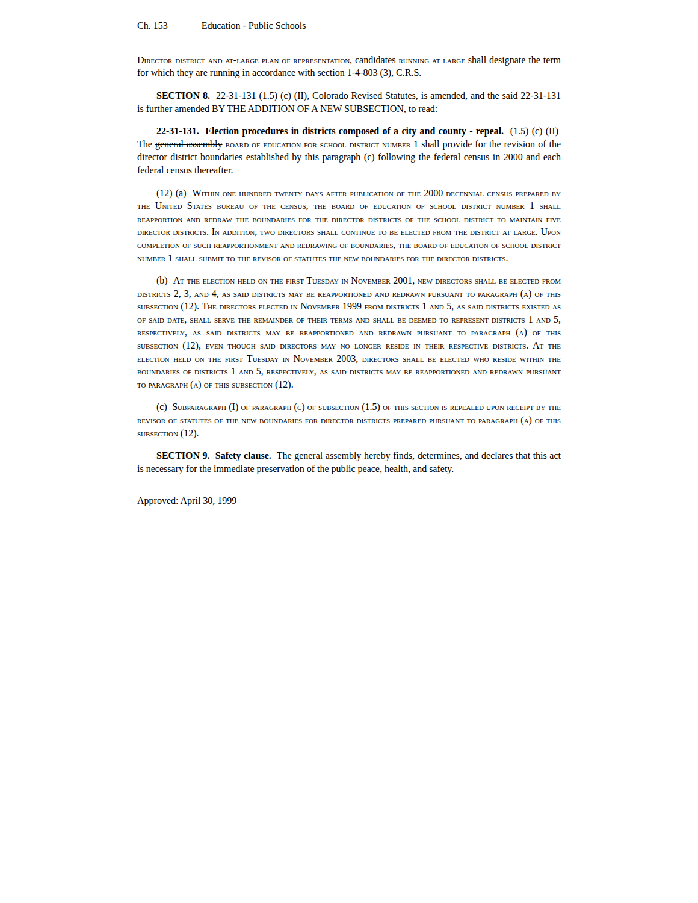Ch. 153 Education - Public Schools
Director district and at-large plan of representation, candidates running at large shall designate the term for which they are running in accordance with section 1-4-803 (3), C.R.S.
SECTION 8. 22-31-131 (1.5) (c) (II), Colorado Revised Statutes, is amended, and the said 22-31-131 is further amended BY THE ADDITION OF A NEW SUBSECTION, to read:
22-31-131. Election procedures in districts composed of a city and county - repeal. (1.5) (c) (II) The general assembly board of education for school district number 1 shall provide for the revision of the director district boundaries established by this paragraph (c) following the federal census in 2000 and each federal census thereafter.
(12) (a) Within one hundred twenty days after publication of the 2000 decennial census prepared by the United States bureau of the census, the board of education of school district number 1 shall reapportion and redraw the boundaries for the director districts of the school district to maintain five director districts. In addition, two directors shall continue to be elected from the district at large. Upon completion of such reapportionment and redrawing of boundaries, the board of education of school district number 1 shall submit to the revisor of statutes the new boundaries for the director districts.
(b) At the election held on the first Tuesday in November 2001, new directors shall be elected from districts 2, 3, and 4, as said districts may be reapportioned and redrawn pursuant to paragraph (a) of this subsection (12). The directors elected in November 1999 from districts 1 and 5, as said districts existed as of said date, shall serve the remainder of their terms and shall be deemed to represent districts 1 and 5, respectively, as said districts may be reapportioned and redrawn pursuant to paragraph (a) of this subsection (12), even though said directors may no longer reside in their respective districts. At the election held on the first Tuesday in November 2003, directors shall be elected who reside within the boundaries of districts 1 and 5, respectively, as said districts may be reapportioned and redrawn pursuant to paragraph (a) of this subsection (12).
(c) Subparagraph (I) of paragraph (c) of subsection (1.5) of this section is repealed upon receipt by the revisor of statutes of the new boundaries for director districts prepared pursuant to paragraph (a) of this subsection (12).
SECTION 9. Safety clause. The general assembly hereby finds, determines, and declares that this act is necessary for the immediate preservation of the public peace, health, and safety.
Approved: April 30, 1999